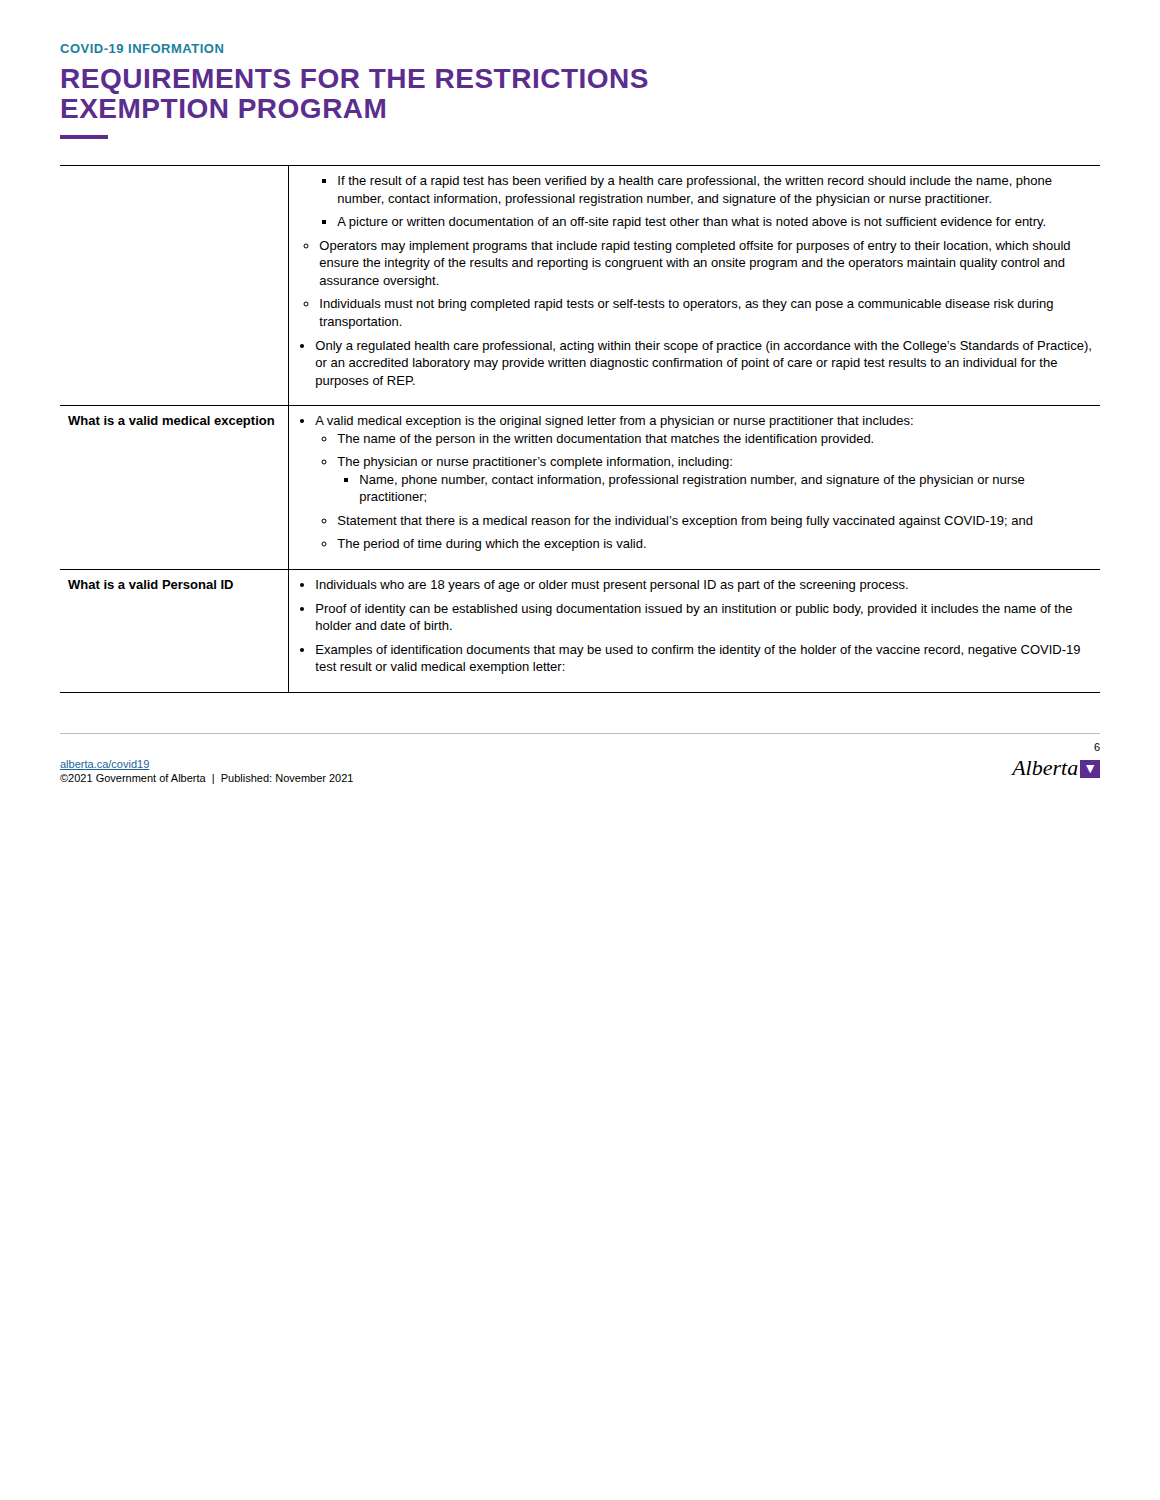COVID-19 INFORMATION
REQUIREMENTS FOR THE RESTRICTIONS
EXEMPTION PROGRAM
| | If the result of a rapid test has been verified by a health care professional, the written record should include the name, phone number, contact information, professional registration number, and signature of the physician or nurse practitioner. A picture or written documentation of an off-site rapid test other than what is noted above is not sufficient evidence for entry. Operators may implement programs that include rapid testing completed offsite for purposes of entry to their location, which should ensure the integrity of the results and reporting is congruent with an onsite program and the operators maintain quality control and assurance oversight. Individuals must not bring completed rapid tests or self-tests to operators, as they can pose a communicable disease risk during transportation. Only a regulated health care professional, acting within their scope of practice (in accordance with the College’s Standards of Practice), or an accredited laboratory may provide written diagnostic confirmation of point of care or rapid test results to an individual for the purposes of REP. |
| What is a valid medical exception | A valid medical exception is the original signed letter from a physician or nurse practitioner that includes: The name of the person in the written documentation that matches the identification provided. The physician or nurse practitioner’s complete information, including: Name, phone number, contact information, professional registration number, and signature of the physician or nurse practitioner; Statement that there is a medical reason for the individual’s exception from being fully vaccinated against COVID-19; and The period of time during which the exception is valid. |
| What is a valid Personal ID | Individuals who are 18 years of age or older must present personal ID as part of the screening process. Proof of identity can be established using documentation issued by an institution or public body, provided it includes the name of the holder and date of birth. Examples of identification documents that may be used to confirm the identity of the holder of the vaccine record, negative COVID-19 test result or valid medical exemption letter: |
6
alberta.ca/covid19
©2021 Government of Alberta | Published: November 2021
Alberta▼